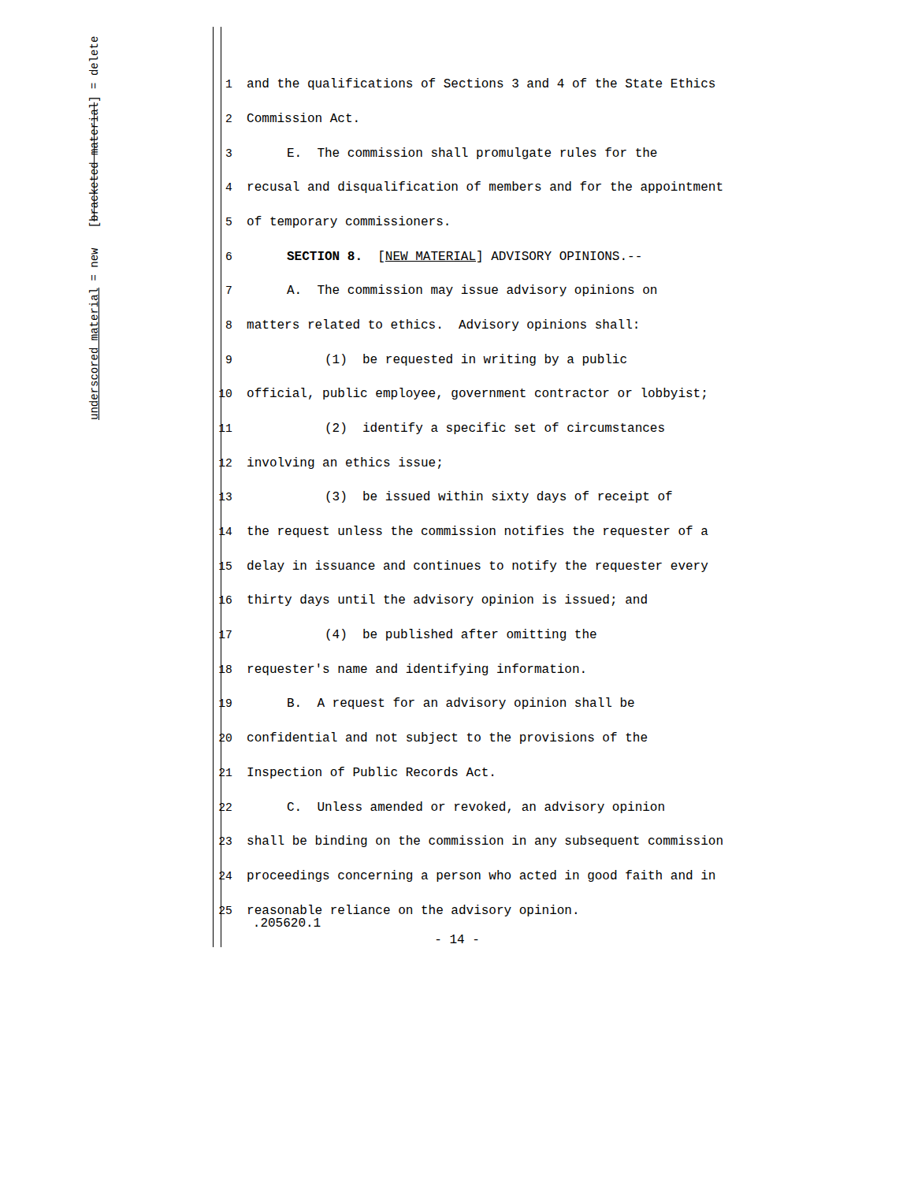underscored material = new [bracketed material] = delete
and the qualifications of Sections 3 and 4 of the State Ethics
Commission Act.
E. The commission shall promulgate rules for the
recusal and disqualification of members and for the appointment
of temporary commissioners.
SECTION 8. [NEW MATERIAL] ADVISORY OPINIONS.--
A. The commission may issue advisory opinions on
matters related to ethics. Advisory opinions shall:
(1) be requested in writing by a public
official, public employee, government contractor or lobbyist;
(2) identify a specific set of circumstances
involving an ethics issue;
(3) be issued within sixty days of receipt of
the request unless the commission notifies the requester of a
delay in issuance and continues to notify the requester every
thirty days until the advisory opinion is issued; and
(4) be published after omitting the
requester's name and identifying information.
B. A request for an advisory opinion shall be
confidential and not subject to the provisions of the
Inspection of Public Records Act.
C. Unless amended or revoked, an advisory opinion
shall be binding on the commission in any subsequent commission
proceedings concerning a person who acted in good faith and in
reasonable reliance on the advisory opinion.
.205620.1
- 14 -